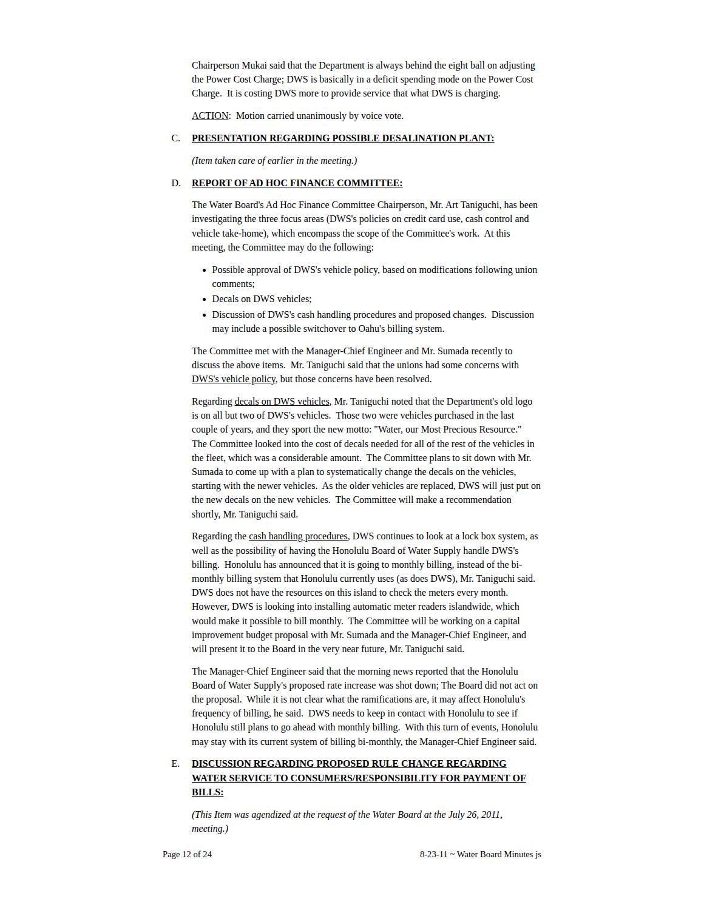Chairperson Mukai said that the Department is always behind the eight ball on adjusting the Power Cost Charge; DWS is basically in a deficit spending mode on the Power Cost Charge. It is costing DWS more to provide service that what DWS is charging.
ACTION: Motion carried unanimously by voice vote.
C. PRESENTATION REGARDING POSSIBLE DESALINATION PLANT:
(Item taken care of earlier in the meeting.)
D. REPORT OF AD HOC FINANCE COMMITTEE:
The Water Board's Ad Hoc Finance Committee Chairperson, Mr. Art Taniguchi, has been investigating the three focus areas (DWS's policies on credit card use, cash control and vehicle take-home), which encompass the scope of the Committee's work. At this meeting, the Committee may do the following:
Possible approval of DWS's vehicle policy, based on modifications following union comments;
Decals on DWS vehicles;
Discussion of DWS's cash handling procedures and proposed changes. Discussion may include a possible switchover to Oahu's billing system.
The Committee met with the Manager-Chief Engineer and Mr. Sumada recently to discuss the above items. Mr. Taniguchi said that the unions had some concerns with DWS's vehicle policy, but those concerns have been resolved.
Regarding decals on DWS vehicles, Mr. Taniguchi noted that the Department's old logo is on all but two of DWS's vehicles. Those two were vehicles purchased in the last couple of years, and they sport the new motto: "Water, our Most Precious Resource." The Committee looked into the cost of decals needed for all of the rest of the vehicles in the fleet, which was a considerable amount. The Committee plans to sit down with Mr. Sumada to come up with a plan to systematically change the decals on the vehicles, starting with the newer vehicles. As the older vehicles are replaced, DWS will just put on the new decals on the new vehicles. The Committee will make a recommendation shortly, Mr. Taniguchi said.
Regarding the cash handling procedures, DWS continues to look at a lock box system, as well as the possibility of having the Honolulu Board of Water Supply handle DWS's billing. Honolulu has announced that it is going to monthly billing, instead of the bi-monthly billing system that Honolulu currently uses (as does DWS), Mr. Taniguchi said. DWS does not have the resources on this island to check the meters every month. However, DWS is looking into installing automatic meter readers islandwide, which would make it possible to bill monthly. The Committee will be working on a capital improvement budget proposal with Mr. Sumada and the Manager-Chief Engineer, and will present it to the Board in the very near future, Mr. Taniguchi said.
The Manager-Chief Engineer said that the morning news reported that the Honolulu Board of Water Supply's proposed rate increase was shot down; The Board did not act on the proposal. While it is not clear what the ramifications are, it may affect Honolulu's frequency of billing, he said. DWS needs to keep in contact with Honolulu to see if Honolulu still plans to go ahead with monthly billing. With this turn of events, Honolulu may stay with its current system of billing bi-monthly, the Manager-Chief Engineer said.
E. DISCUSSION REGARDING PROPOSED RULE CHANGE REGARDING WATER SERVICE TO CONSUMERS/RESPONSIBILITY FOR PAYMENT OF BILLS:
(This Item was agendized at the request of the Water Board at the July 26, 2011, meeting.)
Page 12 of 24 8-23-11 ~ Water Board Minutes js